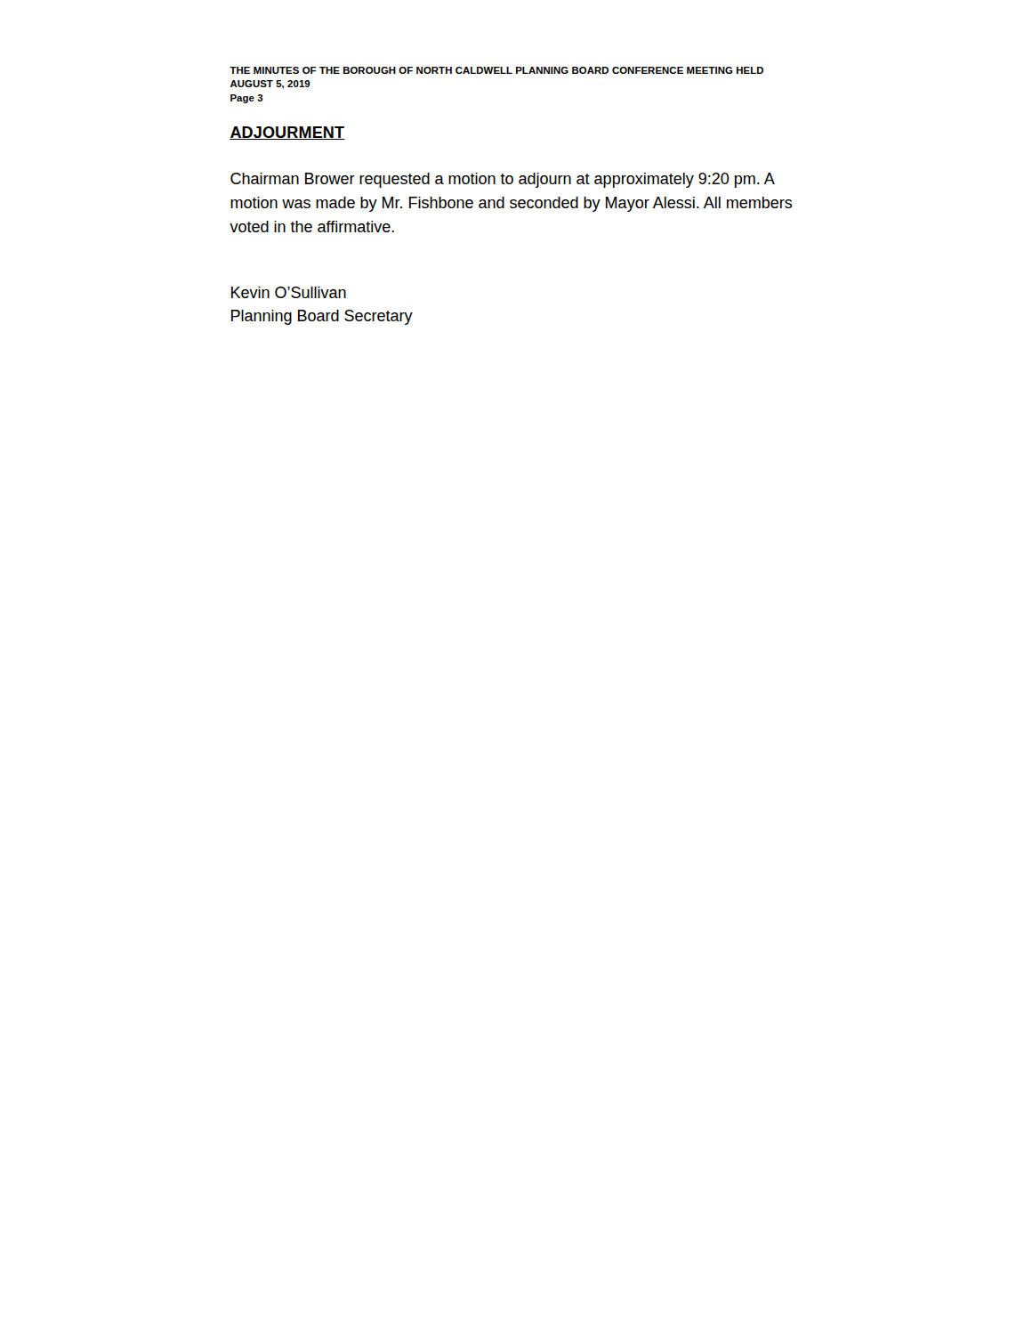THE MINUTES OF THE BOROUGH OF NORTH CALDWELL PLANNING BOARD CONFERENCE MEETING HELD AUGUST 5, 2019
Page 3
ADJOURMENT
Chairman Brower requested a motion to adjourn at approximately 9:20 pm. A motion was made by Mr. Fishbone and seconded by Mayor Alessi. All members voted in the affirmative.
Kevin O’Sullivan
Planning Board Secretary